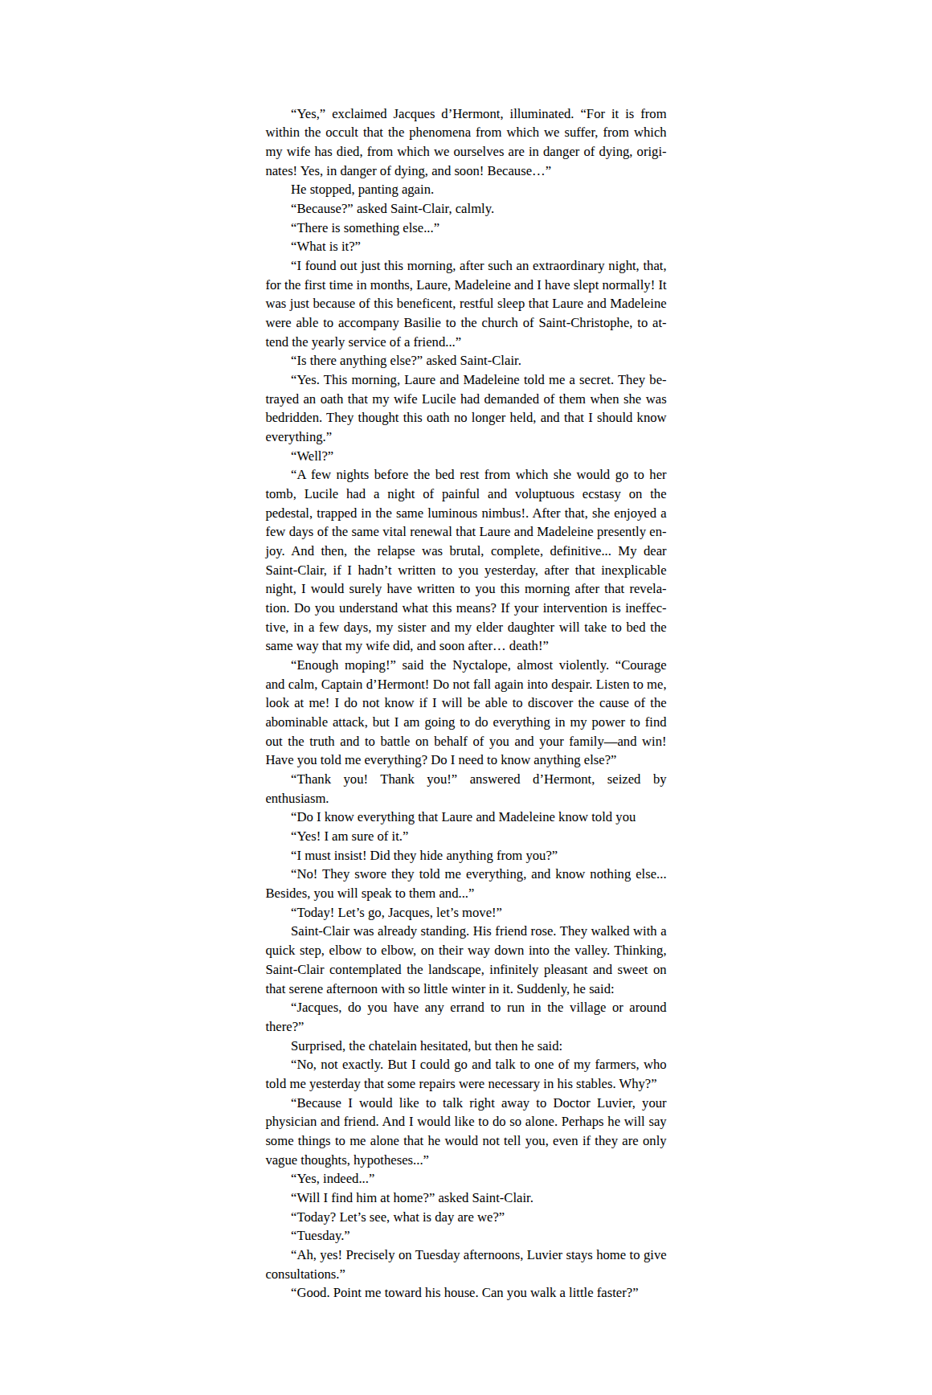“Yes,” exclaimed Jacques d’Hermont, illuminated. “For it is from within the occult that the phenomena from which we suffer, from which my wife has died, from which we ourselves are in danger of dying, originates! Yes, in danger of dying, and soon! Because…”
He stopped, panting again.
“Because?” asked Saint-Clair, calmly.
“There is something else...”
“What is it?”
“I found out just this morning, after such an extraordinary night, that, for the first time in months, Laure, Madeleine and I have slept normally! It was just because of this beneficent, restful sleep that Laure and Madeleine were able to accompany Basilie to the church of Saint-Christophe, to attend the yearly service of a friend...”
“Is there anything else?” asked Saint-Clair.
“Yes. This morning, Laure and Madeleine told me a secret. They betrayed an oath that my wife Lucile had demanded of them when she was bedridden. They thought this oath no longer held, and that I should know everything.”
“Well?”
“A few nights before the bed rest from which she would go to her tomb, Lucile had a night of painful and voluptuous ecstasy on the pedestal, trapped in the same luminous nimbus!. After that, she enjoyed a few days of the same vital renewal that Laure and Madeleine presently enjoy. And then, the relapse was brutal, complete, definitive... My dear Saint-Clair, if I hadn’t written to you yesterday, after that inexplicable night, I would surely have written to you this morning after that revelation. Do you understand what this means? If your intervention is ineffective, in a few days, my sister and my elder daughter will take to bed the same way that my wife did, and soon after… death!”
“Enough moping!” said the Nyctalope, almost violently. “Courage and calm, Captain d’Hermont! Do not fall again into despair. Listen to me, look at me! I do not know if I will be able to discover the cause of the abominable attack, but I am going to do everything in my power to find out the truth and to battle on behalf of you and your family—and win! Have you told me everything? Do I need to know anything else?”
“Thank you! Thank you!” answered d’Hermont, seized by enthusiasm.
“Do I know everything that Laure and Madeleine know told you
“Yes! I am sure of it.”
“I must insist! Did they hide anything from you?”
“No! They swore they told me everything, and know nothing else... Besides, you will speak to them and...”
“Today! Let’s go, Jacques, let’s move!”
Saint-Clair was already standing. His friend rose. They walked with a quick step, elbow to elbow, on their way down into the valley. Thinking, Saint-Clair contemplated the landscape, infinitely pleasant and sweet on that serene afternoon with so little winter in it. Suddenly, he said:
“Jacques, do you have any errand to run in the village or around there?”
Surprised, the chatelain hesitated, but then he said:
“No, not exactly. But I could go and talk to one of my farmers, who told me yesterday that some repairs were necessary in his stables. Why?”
“Because I would like to talk right away to Doctor Luvier, your physician and friend. And I would like to do so alone. Perhaps he will say some things to me alone that he would not tell you, even if they are only vague thoughts, hypotheses...”
“Yes, indeed...”
“Will I find him at home?” asked Saint-Clair.
“Today? Let’s see, what is day are we?”
“Tuesday.”
“Ah, yes! Precisely on Tuesday afternoons, Luvier stays home to give consultations.”
“Good. Point me toward his house. Can you walk a little faster?”